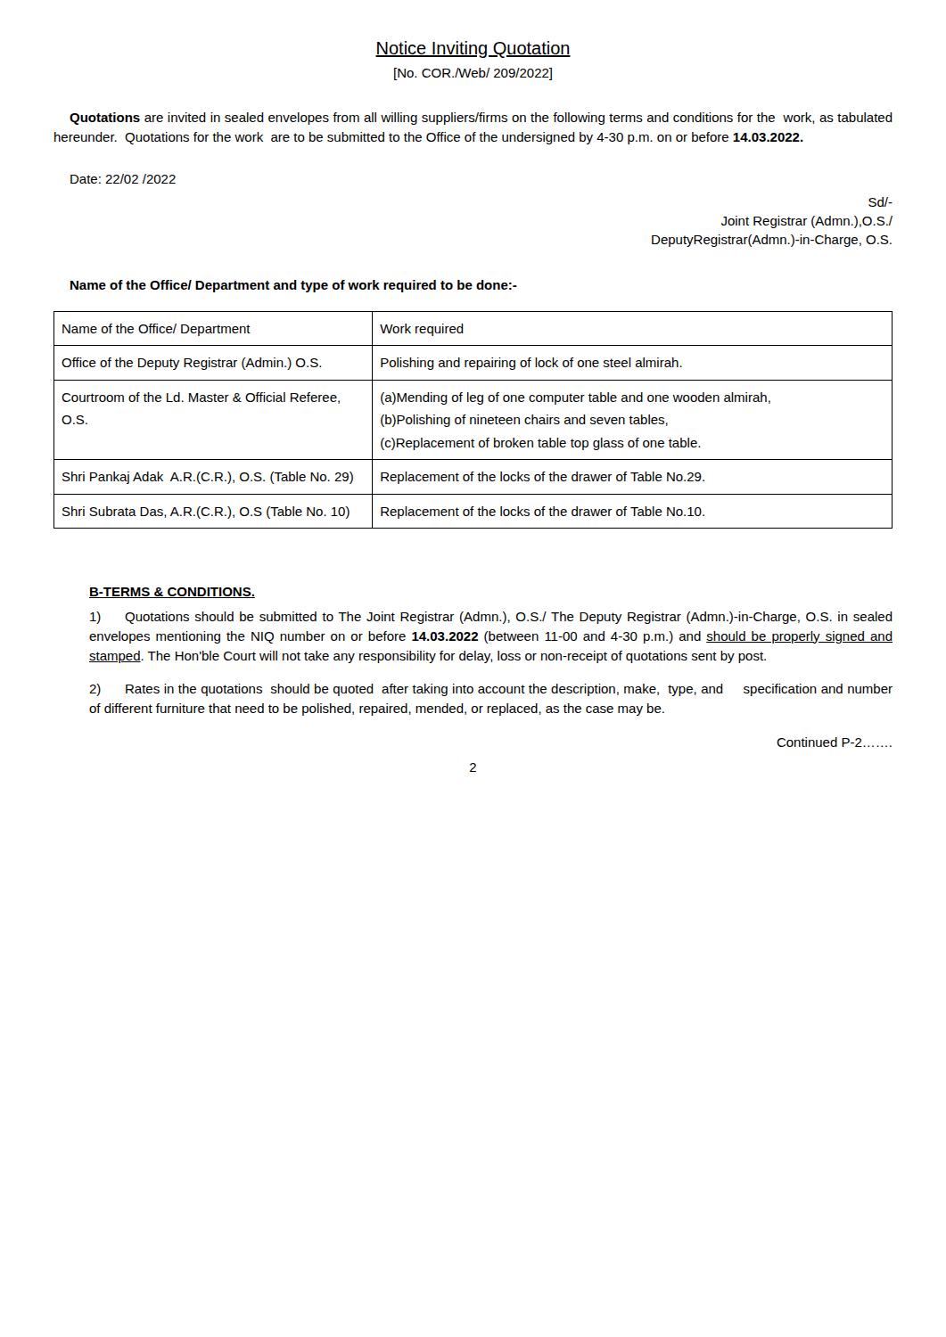Notice Inviting Quotation
[No. COR./Web/ 209/2022]
Quotations are invited in sealed envelopes from all willing suppliers/firms on the following terms and conditions for the work, as tabulated hereunder. Quotations for the work are to be submitted to the Office of the undersigned by 4-30 p.m. on or before 14.03.2022.
Date: 22/02 /2022
Sd/-
Joint Registrar (Admn.),O.S./
DeputyRegistrar(Admn.)-in-Charge, O.S.
Name of the Office/ Department and type of work required to be done:-
| Name of the Office/ Department | Work required |
| Office of the Deputy Registrar (Admin.) O.S. | Polishing and repairing of lock of one steel almirah. |
| Courtroom of the Ld. Master & Official Referee, O.S. | (a)Mending of leg of one computer table and one wooden almirah, (b)Polishing of nineteen chairs and seven tables, (c)Replacement of broken table top glass of one table. |
| Shri Pankaj Adak A.R.(C.R.), O.S. (Table No. 29) | Replacement of the locks of the drawer of Table No.29. |
| Shri Subrata Das, A.R.(C.R.), O.S (Table No. 10) | Replacement of the locks of the drawer of Table No.10. |
B-TERMS & CONDITIONS.
1) Quotations should be submitted to The Joint Registrar (Admn.), O.S./ The Deputy Registrar (Admn.)-in-Charge, O.S. in sealed envelopes mentioning the NIQ number on or before 14.03.2022 (between 11-00 and 4-30 p.m.) and should be properly signed and stamped. The Hon'ble Court will not take any responsibility for delay, loss or non-receipt of quotations sent by post.
2) Rates in the quotations should be quoted after taking into account the description, make, type, and specification and number of different furniture that need to be polished, repaired, mended, or replaced, as the case may be.
Continued P-2…….
2